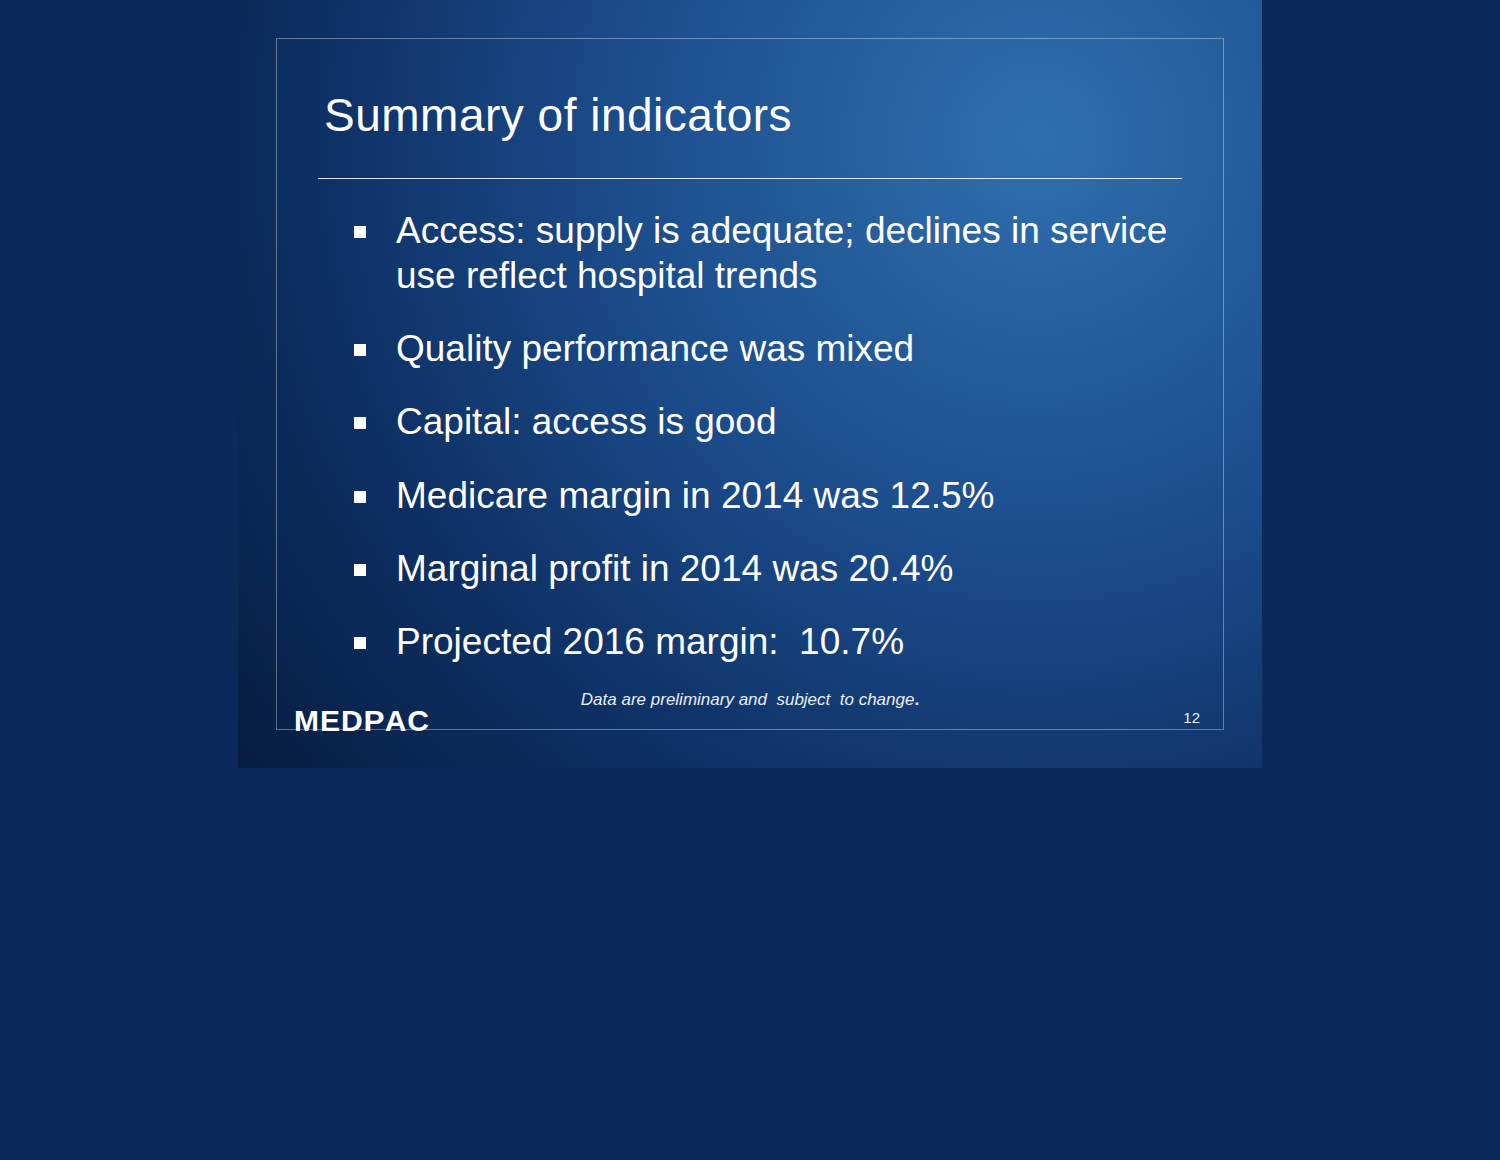Summary of indicators
Access: supply is adequate; declines in service use reflect hospital trends
Quality performance was mixed
Capital: access is good
Medicare margin in 2014 was 12.5%
Marginal profit in 2014 was 20.4%
Projected 2016 margin: 10.7%
Data are preliminary and subject to change.
12
MEDPAC